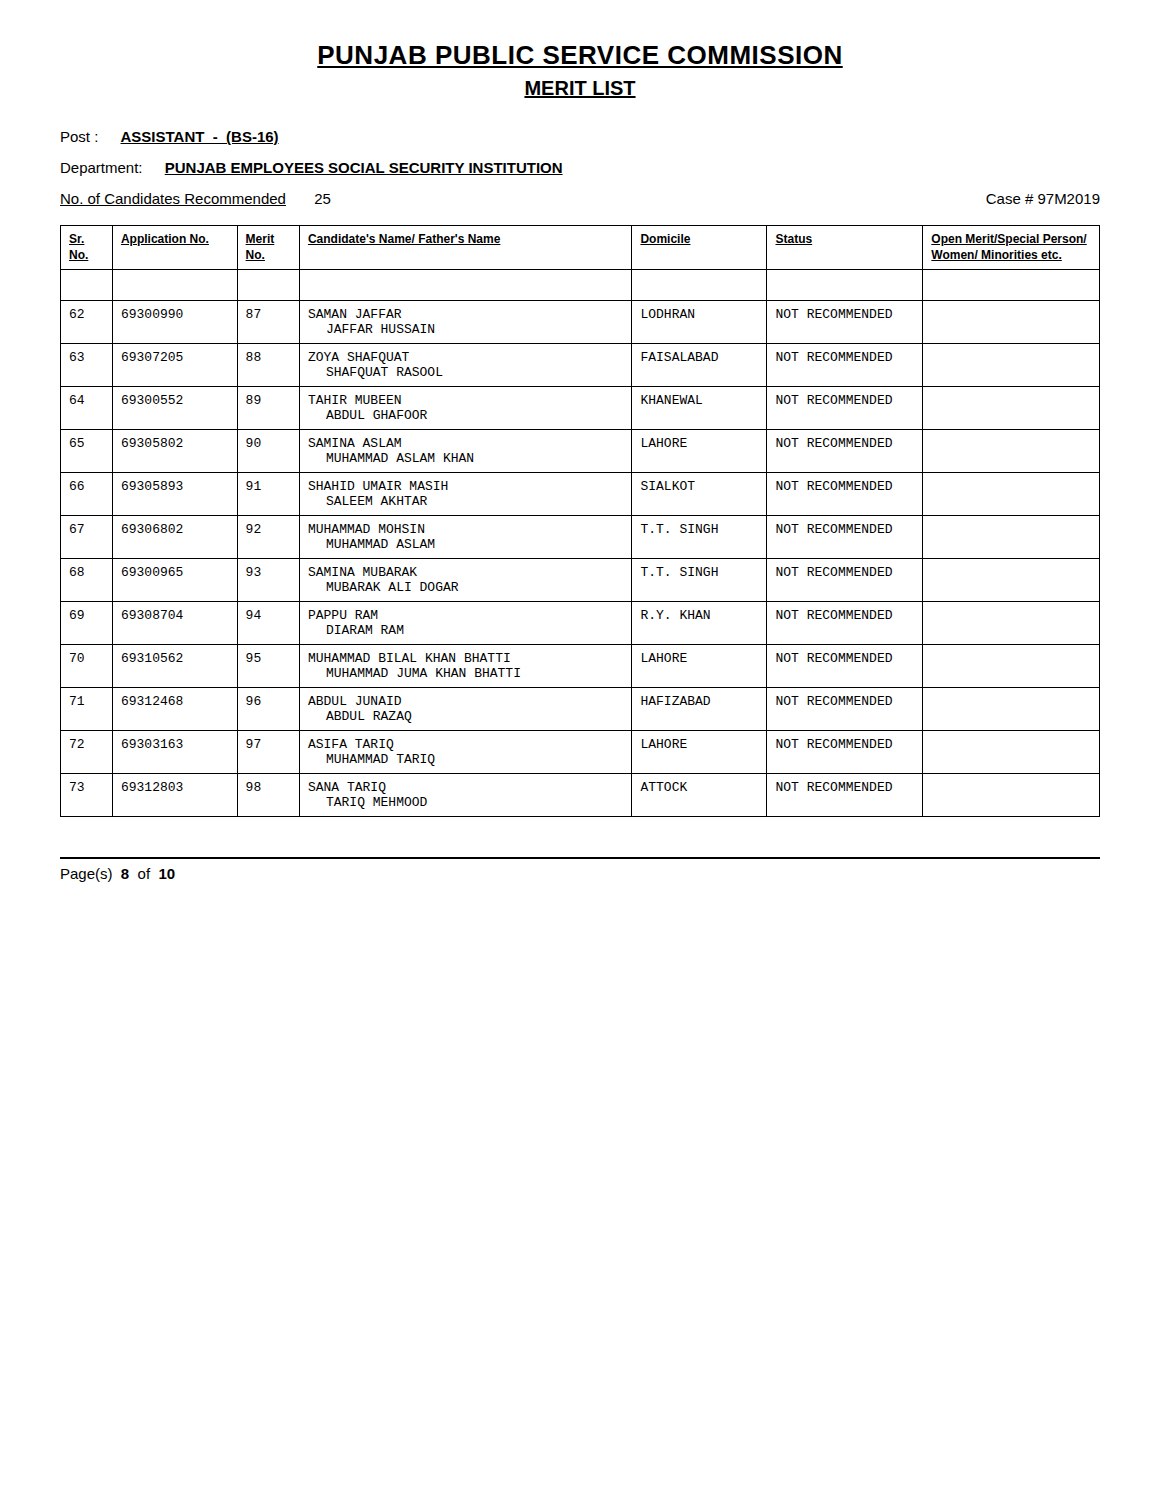PUNJAB PUBLIC SERVICE COMMISSION
MERIT LIST
Post : ASSISTANT - (BS-16)
Department: PUNJAB EMPLOYEES SOCIAL SECURITY INSTITUTION
No. of Candidates Recommended 25
Case # 97M2019
| Sr. No. | Application No. | Merit No. | Candidate's Name/ Father's Name | Domicile | Status | Open Merit/Special Person/ Women/ Minorities etc. |
| --- | --- | --- | --- | --- | --- | --- |
| 62 | 69300990 | 87 | SAMAN JAFFAR JAFFAR HUSSAIN | LODHRAN | NOT RECOMMENDED | |
| 63 | 69307205 | 88 | ZOYA SHAFQUAT SHAFQUAT RASOOL | FAISALABAD | NOT RECOMMENDED | |
| 64 | 69300552 | 89 | TAHIR MUBEEN ABDUL GHAFOOR | KHANEWAL | NOT RECOMMENDED | |
| 65 | 69305802 | 90 | SAMINA ASLAM MUHAMMAD ASLAM KHAN | LAHORE | NOT RECOMMENDED | |
| 66 | 69305893 | 91 | SHAHID UMAIR MASIH SALEEM AKHTAR | SIALKOT | NOT RECOMMENDED | |
| 67 | 69306802 | 92 | MUHAMMAD MOHSIN MUHAMMAD ASLAM | T.T. SINGH | NOT RECOMMENDED | |
| 68 | 69300965 | 93 | SAMINA MUBARAK MUBARAK ALI DOGAR | T.T. SINGH | NOT RECOMMENDED | |
| 69 | 69308704 | 94 | PAPPU RAM DIARAM RAM | R.Y. KHAN | NOT RECOMMENDED | |
| 70 | 69310562 | 95 | MUHAMMAD BILAL KHAN BHATTI MUHAMMAD JUMA KHAN BHATTI | LAHORE | NOT RECOMMENDED | |
| 71 | 69312468 | 96 | ABDUL JUNAID ABDUL RAZAQ | HAFIZABAD | NOT RECOMMENDED | |
| 72 | 69303163 | 97 | ASIFA TARIQ MUHAMMAD TARIQ | LAHORE | NOT RECOMMENDED | |
| 73 | 69312803 | 98 | SANA TARIQ TARIQ MEHMOOD | ATTOCK | NOT RECOMMENDED | |
Page(s) 8 of 10